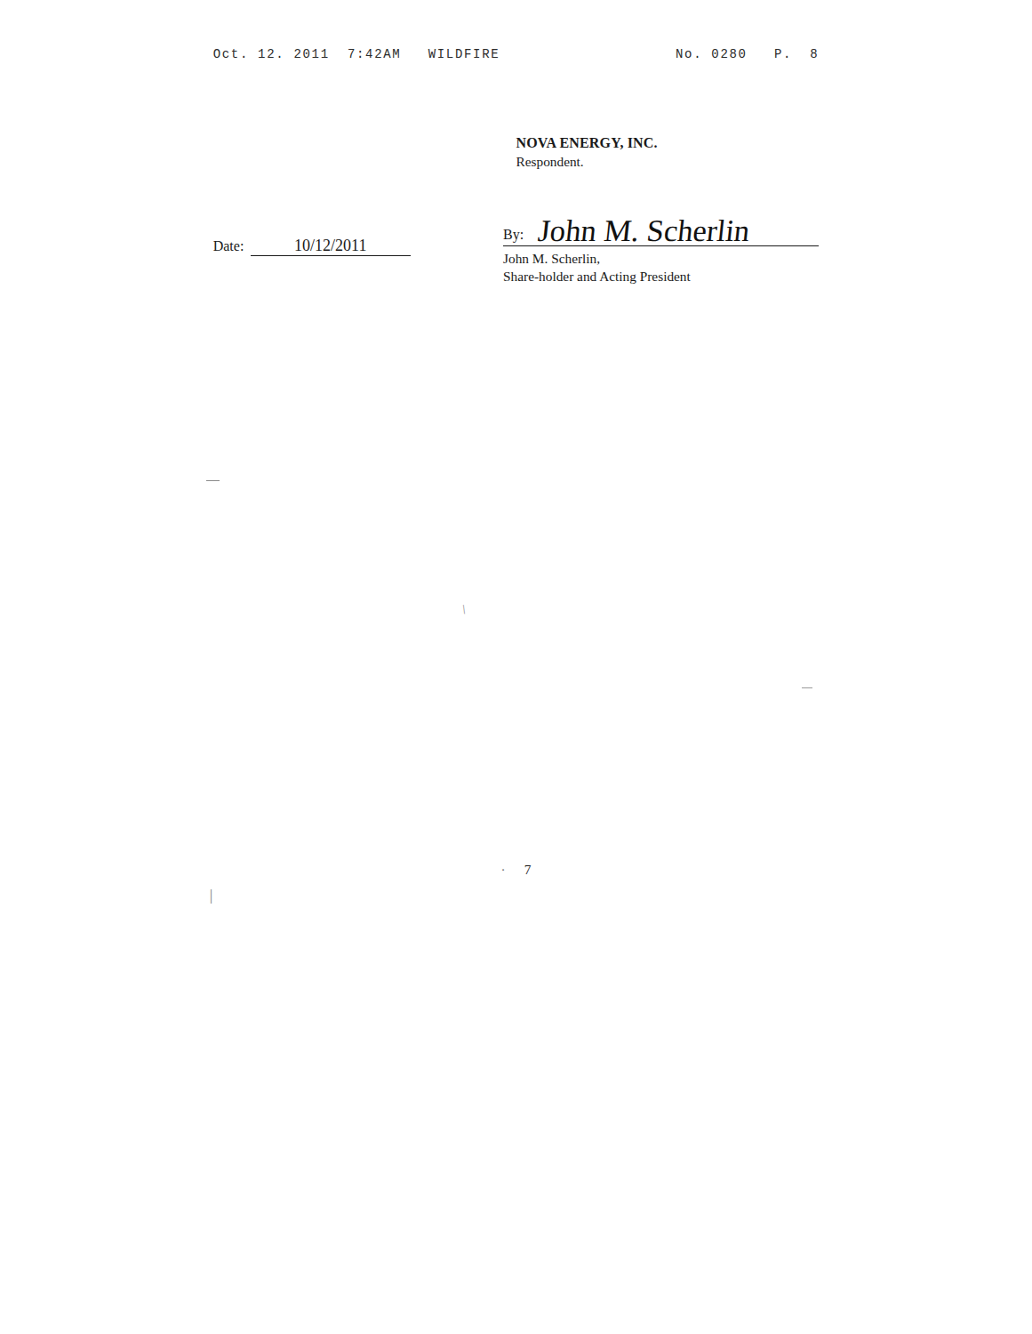Oct. 12. 2011 7:42AM WILDFIRE No. 0280 P. 8
NOVA ENERGY, INC.
Respondent.
Date: 10/12/2011
By: John M. Scherlin
John M. Scherlin,
Share-holder and Acting President
\
|
·7